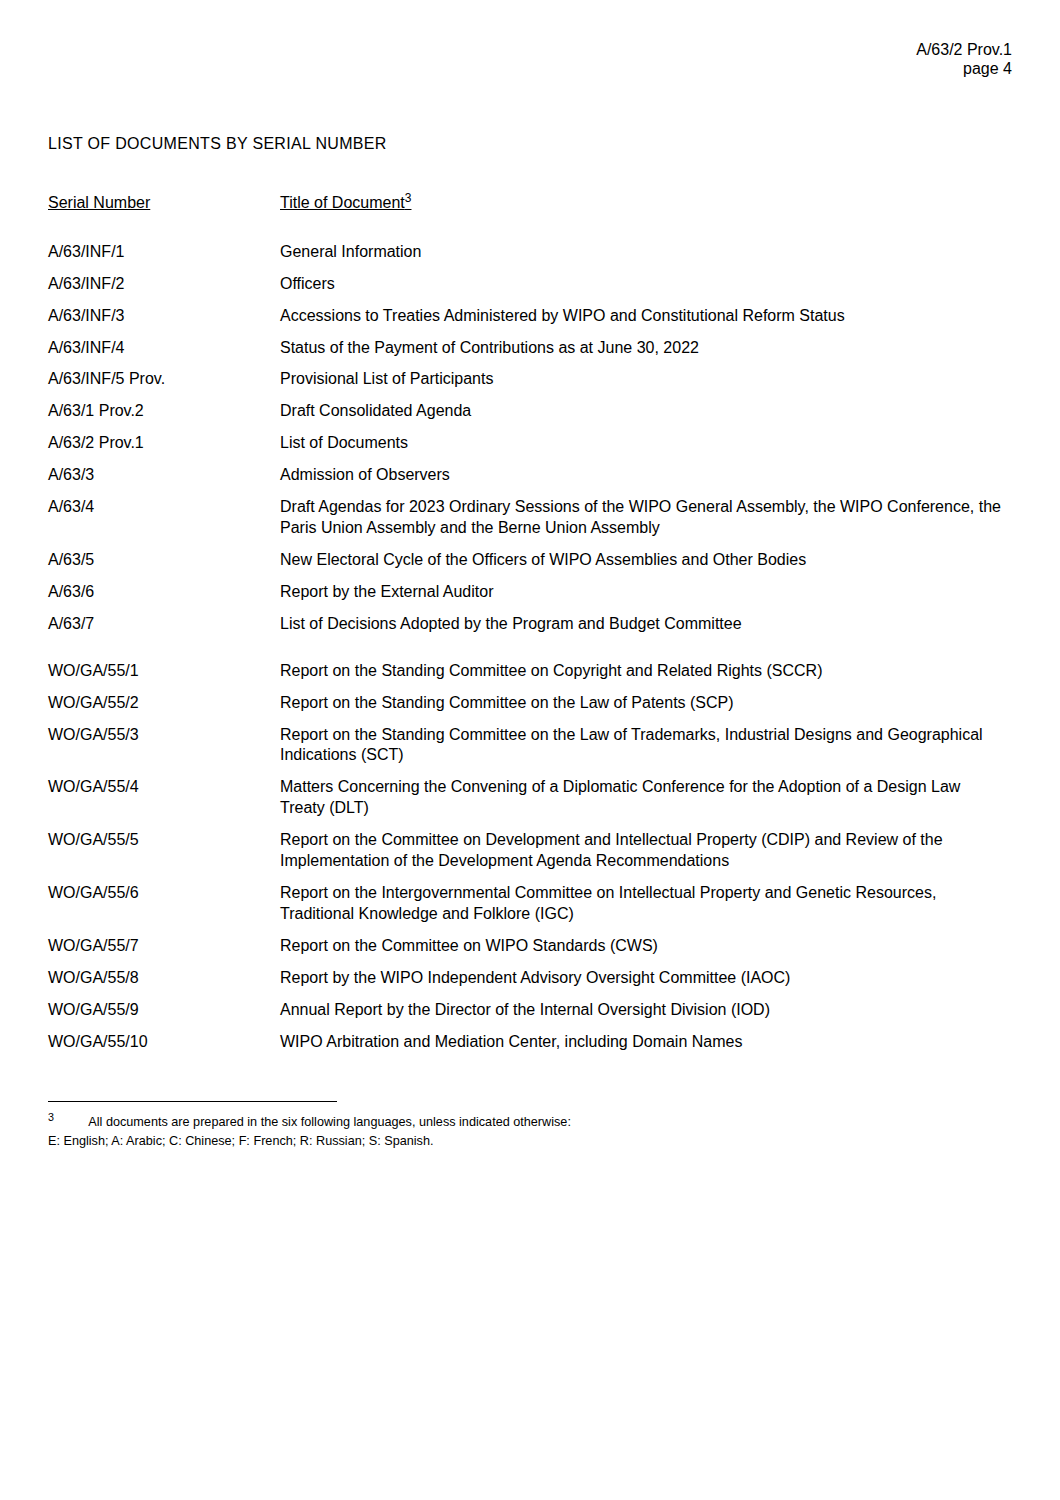A/63/2 Prov.1
page 4
LIST OF DOCUMENTS BY SERIAL NUMBER
| Serial Number | Title of Document 3 |
| --- | --- |
| A/63/INF/1 | General Information |
| A/63/INF/2 | Officers |
| A/63/INF/3 | Accessions to Treaties Administered by WIPO and Constitutional Reform Status |
| A/63/INF/4 | Status of the Payment of Contributions as at June 30, 2022 |
| A/63/INF/5 Prov. | Provisional List of Participants |
| A/63/1 Prov.2 | Draft Consolidated Agenda |
| A/63/2 Prov.1 | List of Documents |
| A/63/3 | Admission of Observers |
| A/63/4 | Draft Agendas for 2023 Ordinary Sessions of the WIPO General Assembly, the WIPO Conference, the Paris Union Assembly and the Berne Union Assembly |
| A/63/5 | New Electoral Cycle of the Officers of WIPO Assemblies and Other Bodies |
| A/63/6 | Report by the External Auditor |
| A/63/7 | List of Decisions Adopted by the Program and Budget Committee |
| WO/GA/55/1 | Report on the Standing Committee on Copyright and Related Rights (SCCR) |
| WO/GA/55/2 | Report on the Standing Committee on the Law of Patents (SCP) |
| WO/GA/55/3 | Report on the Standing Committee on the Law of Trademarks, Industrial Designs and Geographical Indications (SCT) |
| WO/GA/55/4 | Matters Concerning the Convening of a Diplomatic Conference for the Adoption of a Design Law Treaty (DLT) |
| WO/GA/55/5 | Report on the Committee on Development and Intellectual Property (CDIP) and Review of the Implementation of the Development Agenda Recommendations |
| WO/GA/55/6 | Report on the Intergovernmental Committee on Intellectual Property and Genetic Resources, Traditional Knowledge and Folklore (IGC) |
| WO/GA/55/7 | Report on the Committee on WIPO Standards (CWS) |
| WO/GA/55/8 | Report by the WIPO Independent Advisory Oversight Committee (IAOC) |
| WO/GA/55/9 | Annual Report by the Director of the Internal Oversight Division (IOD) |
| WO/GA/55/10 | WIPO Arbitration and Mediation Center, including Domain Names |
3 All documents are prepared in the six following languages, unless indicated otherwise:
E: English; A: Arabic; C: Chinese; F: French; R: Russian; S: Spanish.